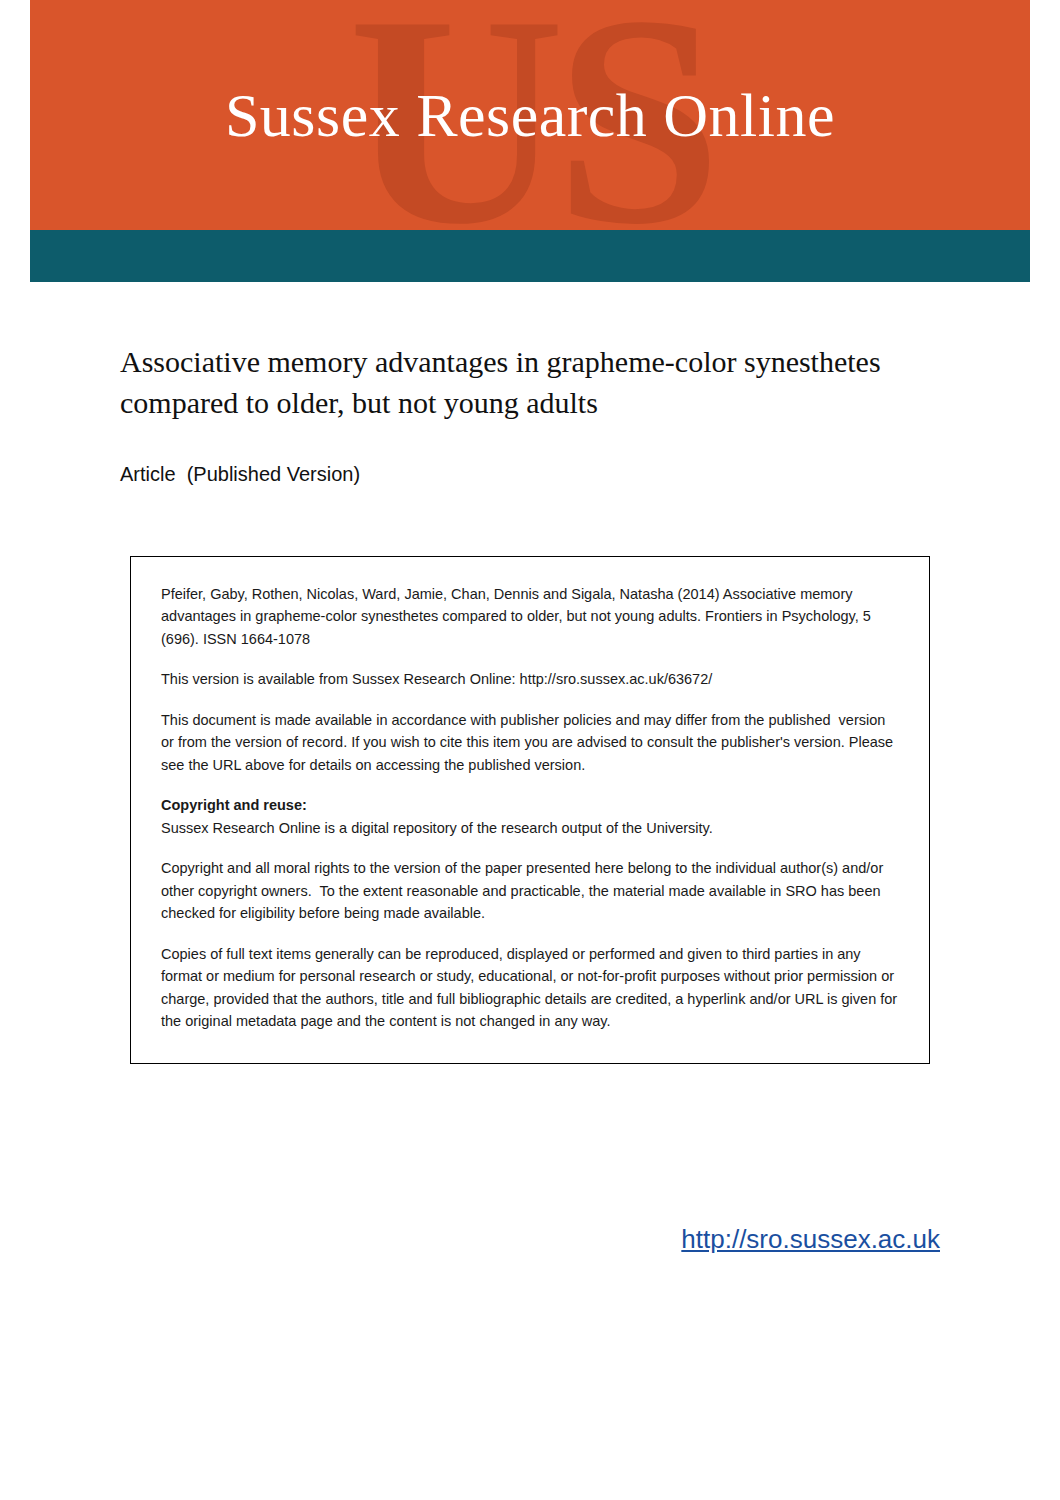US
Sussex Research Online
Associative memory advantages in grapheme-color synesthetes compared to older, but not young adults
Article (Published Version)
Pfeifer, Gaby, Rothen, Nicolas, Ward, Jamie, Chan, Dennis and Sigala, Natasha (2014) Associative memory advantages in grapheme-color synesthetes compared to older, but not young adults. Frontiers in Psychology, 5 (696). ISSN 1664-1078
This version is available from Sussex Research Online: http://sro.sussex.ac.uk/63672/
This document is made available in accordance with publisher policies and may differ from the published version or from the version of record. If you wish to cite this item you are advised to consult the publisher's version. Please see the URL above for details on accessing the published version.
Copyright and reuse:
Sussex Research Online is a digital repository of the research output of the University.
Copyright and all moral rights to the version of the paper presented here belong to the individual author(s) and/or other copyright owners. To the extent reasonable and practicable, the material made available in SRO has been checked for eligibility before being made available.
Copies of full text items generally can be reproduced, displayed or performed and given to third parties in any format or medium for personal research or study, educational, or not-for-profit purposes without prior permission or charge, provided that the authors, title and full bibliographic details are credited, a hyperlink and/or URL is given for the original metadata page and the content is not changed in any way.
http://sro.sussex.ac.uk